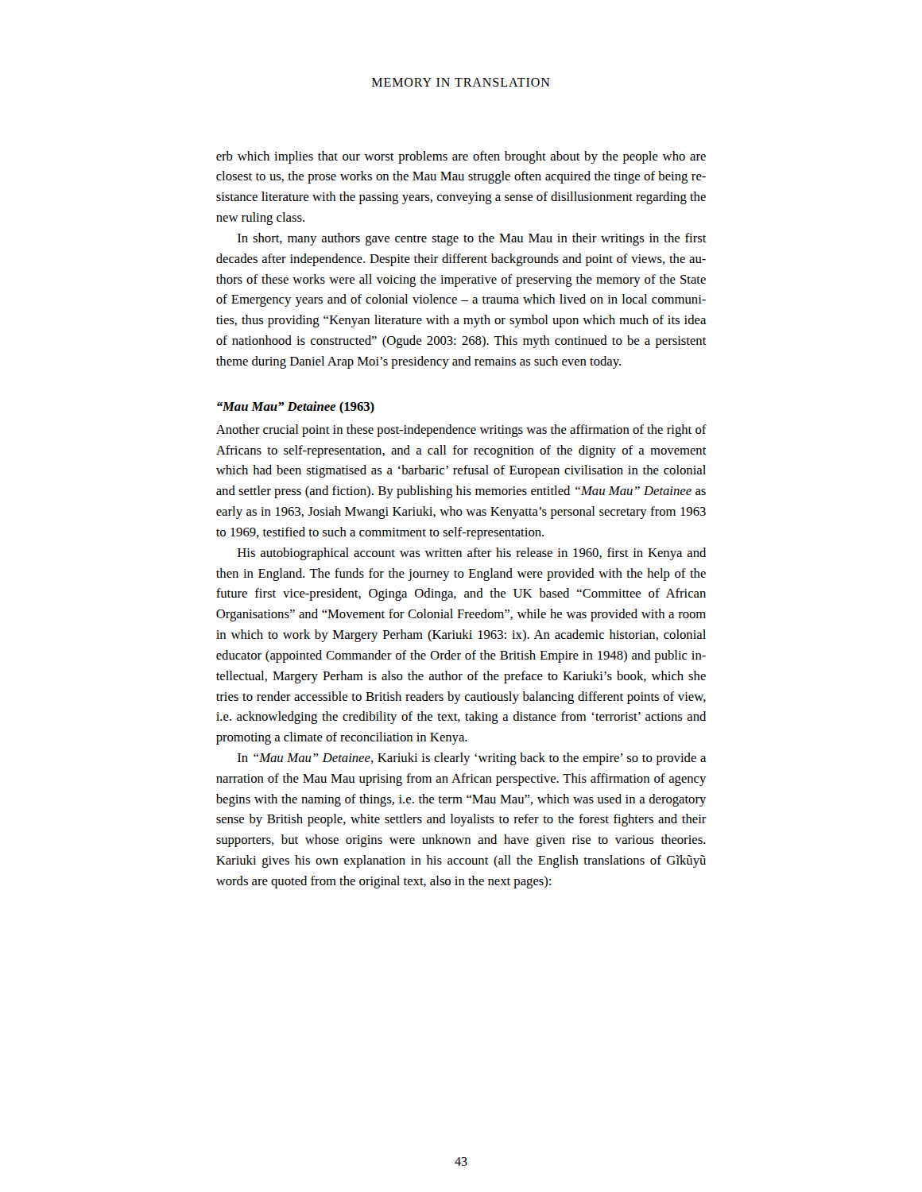MEMORY IN TRANSLATION
erb which implies that our worst problems are often brought about by the people who are closest to us, the prose works on the Mau Mau struggle often acquired the tinge of being resistance literature with the passing years, conveying a sense of disillusionment regarding the new ruling class.
In short, many authors gave centre stage to the Mau Mau in their writings in the first decades after independence. Despite their different backgrounds and point of views, the authors of these works were all voicing the imperative of preserving the memory of the State of Emergency years and of colonial violence – a trauma which lived on in local communities, thus providing “Kenyan literature with a myth or symbol upon which much of its idea of nationhood is constructed” (Ogude 2003: 268). This myth continued to be a persistent theme during Daniel Arap Moi’s presidency and remains as such even today.
“Mau Mau” Detainee (1963)
Another crucial point in these post-independence writings was the affirmation of the right of Africans to self-representation, and a call for recognition of the dignity of a movement which had been stigmatised as a ‘barbaric’ refusal of European civilisation in the colonial and settler press (and fiction). By publishing his memories entitled “Mau Mau” Detainee as early as in 1963, Josiah Mwangi Kariuki, who was Kenyatta’s personal secretary from 1963 to 1969, testified to such a commitment to self-representation.
His autobiographical account was written after his release in 1960, first in Kenya and then in England. The funds for the journey to England were provided with the help of the future first vice-president, Oginga Odinga, and the UK based “Committee of African Organisations” and “Movement for Colonial Freedom”, while he was provided with a room in which to work by Margery Perham (Kariuki 1963: ix). An academic historian, colonial educator (appointed Commander of the Order of the British Empire in 1948) and public intellectual, Margery Perham is also the author of the preface to Kariuki’s book, which she tries to render accessible to British readers by cautiously balancing different points of view, i.e. acknowledging the credibility of the text, taking a distance from ‘terrorist’ actions and promoting a climate of reconciliation in Kenya.
In “Mau Mau” Detainee, Kariuki is clearly ‘writing back to the empire’ so to provide a narration of the Mau Mau uprising from an African perspective. This affirmation of agency begins with the naming of things, i.e. the term “Mau Mau”, which was used in a derogatory sense by British people, white settlers and loyalists to refer to the forest fighters and their supporters, but whose origins were unknown and have given rise to various theories. Kariuki gives his own explanation in his account (all the English translations of Gĩkũyũ words are quoted from the original text, also in the next pages):
43